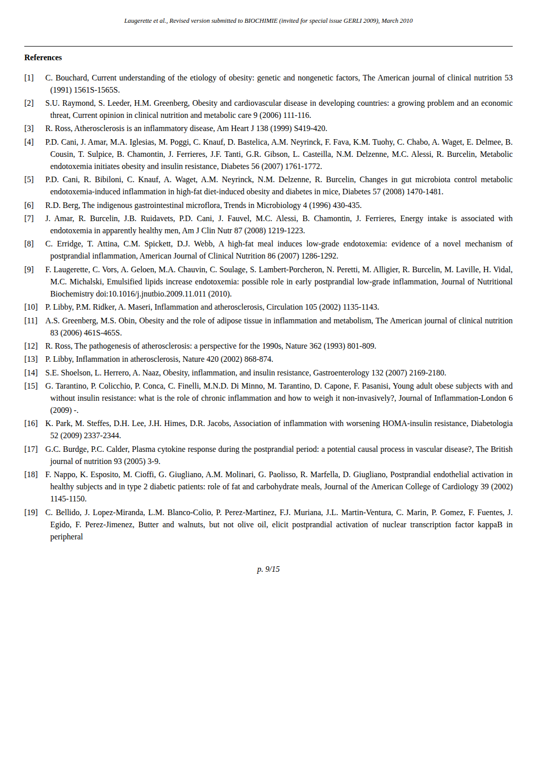Laugerette et al., Revised version submitted to BIOCHIMIE (invited for special issue GERLI 2009), March 2010
References
[1] C. Bouchard, Current understanding of the etiology of obesity: genetic and nongenetic factors, The American journal of clinical nutrition 53 (1991) 1561S-1565S.
[2] S.U. Raymond, S. Leeder, H.M. Greenberg, Obesity and cardiovascular disease in developing countries: a growing problem and an economic threat, Current opinion in clinical nutrition and metabolic care 9 (2006) 111-116.
[3] R. Ross, Atherosclerosis is an inflammatory disease, Am Heart J 138 (1999) S419-420.
[4] P.D. Cani, J. Amar, M.A. Iglesias, M. Poggi, C. Knauf, D. Bastelica, A.M. Neyrinck, F. Fava, K.M. Tuohy, C. Chabo, A. Waget, E. Delmee, B. Cousin, T. Sulpice, B. Chamontin, J. Ferrieres, J.F. Tanti, G.R. Gibson, L. Casteilla, N.M. Delzenne, M.C. Alessi, R. Burcelin, Metabolic endotoxemia initiates obesity and insulin resistance, Diabetes 56 (2007) 1761-1772.
[5] P.D. Cani, R. Bibiloni, C. Knauf, A. Waget, A.M. Neyrinck, N.M. Delzenne, R. Burcelin, Changes in gut microbiota control metabolic endotoxemia-induced inflammation in high-fat diet-induced obesity and diabetes in mice, Diabetes 57 (2008) 1470-1481.
[6] R.D. Berg, The indigenous gastrointestinal microflora, Trends in Microbiology 4 (1996) 430-435.
[7] J. Amar, R. Burcelin, J.B. Ruidavets, P.D. Cani, J. Fauvel, M.C. Alessi, B. Chamontin, J. Ferrieres, Energy intake is associated with endotoxemia in apparently healthy men, Am J Clin Nutr 87 (2008) 1219-1223.
[8] C. Erridge, T. Attina, C.M. Spickett, D.J. Webb, A high-fat meal induces low-grade endotoxemia: evidence of a novel mechanism of postprandial inflammation, American Journal of Clinical Nutrition 86 (2007) 1286-1292.
[9] F. Laugerette, C. Vors, A. Geloen, M.A. Chauvin, C. Soulage, S. Lambert-Porcheron, N. Peretti, M. Alligier, R. Burcelin, M. Laville, H. Vidal, M.C. Michalski, Emulsified lipids increase endotoxemia: possible role in early postprandial low-grade inflammation, Journal of Nutritional Biochemistry doi:10.1016/j.jnutbio.2009.11.011 (2010).
[10] P. Libby, P.M. Ridker, A. Maseri, Inflammation and atherosclerosis, Circulation 105 (2002) 1135-1143.
[11] A.S. Greenberg, M.S. Obin, Obesity and the role of adipose tissue in inflammation and metabolism, The American journal of clinical nutrition 83 (2006) 461S-465S.
[12] R. Ross, The pathogenesis of atherosclerosis: a perspective for the 1990s, Nature 362 (1993) 801-809.
[13] P. Libby, Inflammation in atherosclerosis, Nature 420 (2002) 868-874.
[14] S.E. Shoelson, L. Herrero, A. Naaz, Obesity, inflammation, and insulin resistance, Gastroenterology 132 (2007) 2169-2180.
[15] G. Tarantino, P. Colicchio, P. Conca, C. Finelli, M.N.D. Di Minno, M. Tarantino, D. Capone, F. Pasanisi, Young adult obese subjects with and without insulin resistance: what is the role of chronic inflammation and how to weigh it non-invasively?, Journal of Inflammation-London 6 (2009) -.
[16] K. Park, M. Steffes, D.H. Lee, J.H. Himes, D.R. Jacobs, Association of inflammation with worsening HOMA-insulin resistance, Diabetologia 52 (2009) 2337-2344.
[17] G.C. Burdge, P.C. Calder, Plasma cytokine response during the postprandial period: a potential causal process in vascular disease?, The British journal of nutrition 93 (2005) 3-9.
[18] F. Nappo, K. Esposito, M. Cioffi, G. Giugliano, A.M. Molinari, G. Paolisso, R. Marfella, D. Giugliano, Postprandial endothelial activation in healthy subjects and in type 2 diabetic patients: role of fat and carbohydrate meals, Journal of the American College of Cardiology 39 (2002) 1145-1150.
[19] C. Bellido, J. Lopez-Miranda, L.M. Blanco-Colio, P. Perez-Martinez, F.J. Muriana, J.L. Martin-Ventura, C. Marin, P. Gomez, F. Fuentes, J. Egido, F. Perez-Jimenez, Butter and walnuts, but not olive oil, elicit postprandial activation of nuclear transcription factor kappaB in peripheral
p. 9/15